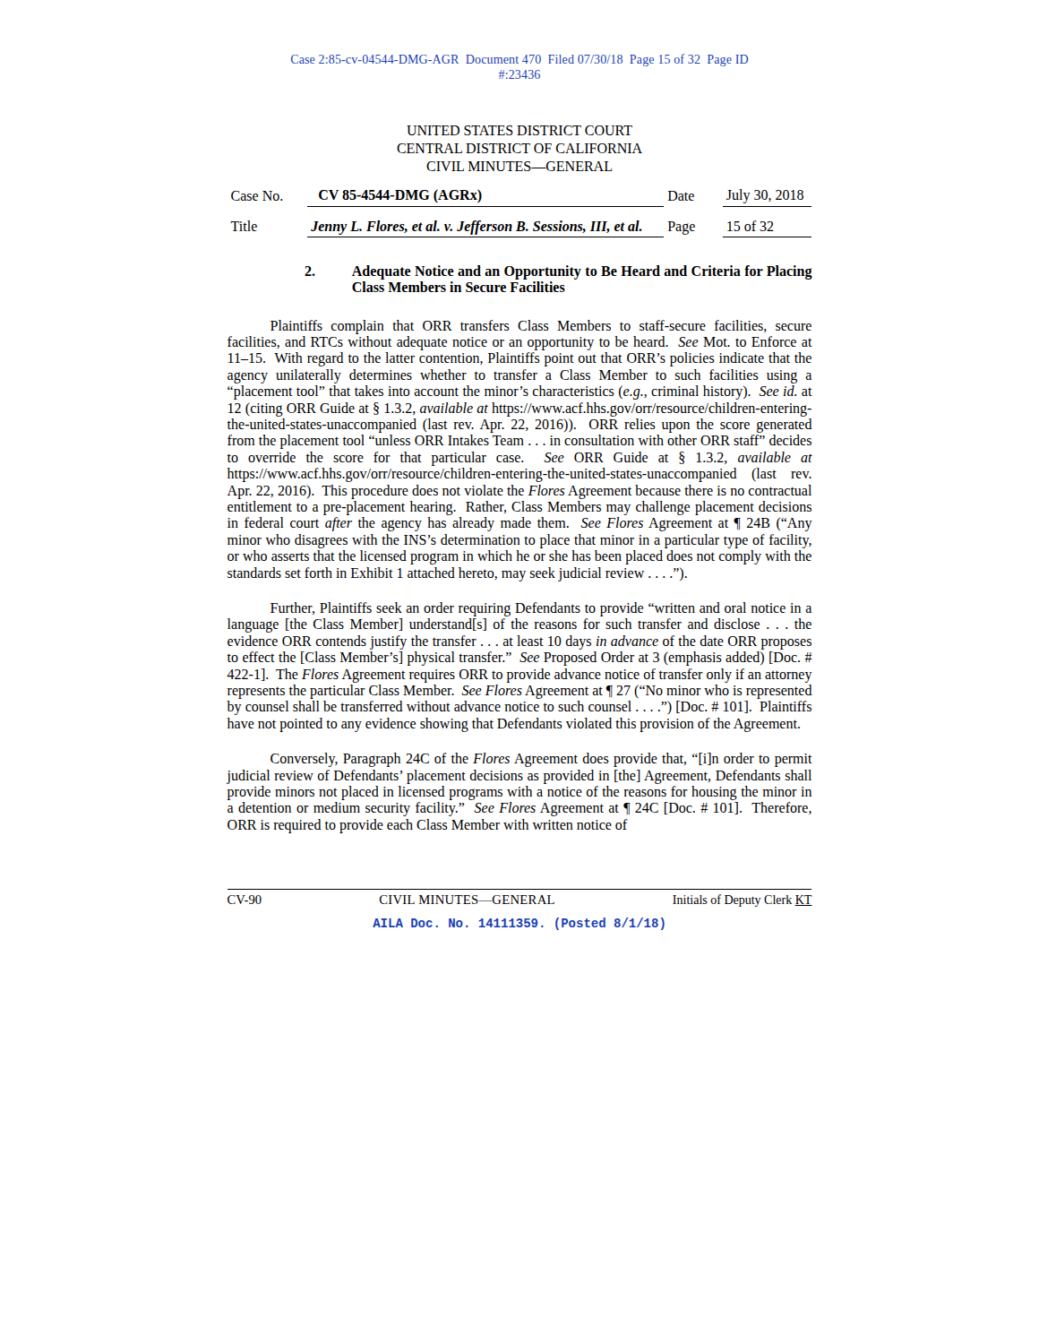Case 2:85-cv-04544-DMG-AGR Document 470 Filed 07/30/18 Page 15 of 32 Page ID
#:23436
UNITED STATES DISTRICT COURT
CENTRAL DISTRICT OF CALIFORNIA
CIVIL MINUTES—GENERAL
| Case No. | CV 85-4544-DMG (AGRx) | Date | July 30, 2018 |
| Title | Jenny L. Flores, et al. v. Jefferson B. Sessions, III, et al. | Page | 15 of 32 |
2. Adequate Notice and an Opportunity to Be Heard and Criteria for Placing Class Members in Secure Facilities
Plaintiffs complain that ORR transfers Class Members to staff-secure facilities, secure facilities, and RTCs without adequate notice or an opportunity to be heard. See Mot. to Enforce at 11–15. With regard to the latter contention, Plaintiffs point out that ORR’s policies indicate that the agency unilaterally determines whether to transfer a Class Member to such facilities using a “placement tool” that takes into account the minor’s characteristics (e.g., criminal history). See id. at 12 (citing ORR Guide at § 1.3.2, available at https://www.acf.hhs.gov/orr/resource/children-entering-the-united-states-unaccompanied (last rev. Apr. 22, 2016)). ORR relies upon the score generated from the placement tool “unless ORR Intakes Team . . . in consultation with other ORR staff” decides to override the score for that particular case. See ORR Guide at § 1.3.2, available at https://www.acf.hhs.gov/orr/resource/children-entering-the-united-states-unaccompanied (last rev. Apr. 22, 2016). This procedure does not violate the Flores Agreement because there is no contractual entitlement to a pre-placement hearing. Rather, Class Members may challenge placement decisions in federal court after the agency has already made them. See Flores Agreement at ¶ 24B (“Any minor who disagrees with the INS’s determination to place that minor in a particular type of facility, or who asserts that the licensed program in which he or she has been placed does not comply with the standards set forth in Exhibit 1 attached hereto, may seek judicial review . . . .”).
Further, Plaintiffs seek an order requiring Defendants to provide “written and oral notice in a language [the Class Member] understand[s] of the reasons for such transfer and disclose . . . the evidence ORR contends justify the transfer . . . at least 10 days in advance of the date ORR proposes to effect the [Class Member’s] physical transfer.” See Proposed Order at 3 (emphasis added) [Doc. # 422-1]. The Flores Agreement requires ORR to provide advance notice of transfer only if an attorney represents the particular Class Member. See Flores Agreement at ¶ 27 (“No minor who is represented by counsel shall be transferred without advance notice to such counsel . . . .”) [Doc. # 101]. Plaintiffs have not pointed to any evidence showing that Defendants violated this provision of the Agreement.
Conversely, Paragraph 24C of the Flores Agreement does provide that, “[i]n order to permit judicial review of Defendants’ placement decisions as provided in [the] Agreement, Defendants shall provide minors not placed in licensed programs with a notice of the reasons for housing the minor in a detention or medium security facility.” See Flores Agreement at ¶ 24C [Doc. # 101]. Therefore, ORR is required to provide each Class Member with written notice of
CV-90 CIVIL MINUTES—GENERAL Initials of Deputy Clerk KT
AILA Doc. No. 14111359. (Posted 8/1/18)